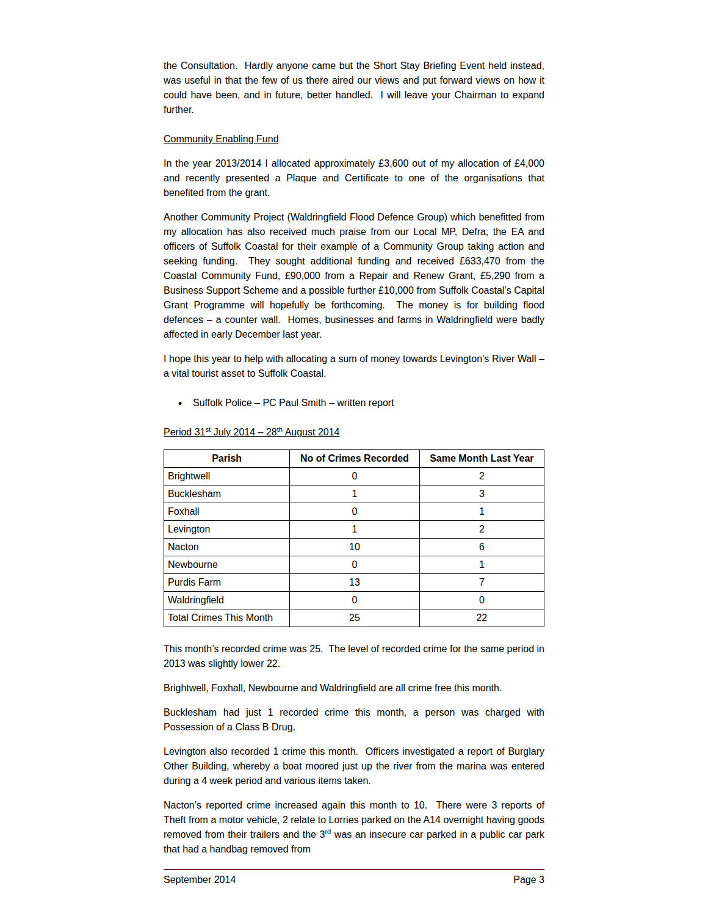the Consultation. Hardly anyone came but the Short Stay Briefing Event held instead, was useful in that the few of us there aired our views and put forward views on how it could have been, and in future, better handled. I will leave your Chairman to expand further.
Community Enabling Fund
In the year 2013/2014 I allocated approximately £3,600 out of my allocation of £4,000 and recently presented a Plaque and Certificate to one of the organisations that benefited from the grant.
Another Community Project (Waldringfield Flood Defence Group) which benefitted from my allocation has also received much praise from our Local MP, Defra, the EA and officers of Suffolk Coastal for their example of a Community Group taking action and seeking funding. They sought additional funding and received £633,470 from the Coastal Community Fund, £90,000 from a Repair and Renew Grant, £5,290 from a Business Support Scheme and a possible further £10,000 from Suffolk Coastal’s Capital Grant Programme will hopefully be forthcoming. The money is for building flood defences – a counter wall. Homes, businesses and farms in Waldringfield were badly affected in early December last year.
I hope this year to help with allocating a sum of money towards Levington’s River Wall – a vital tourist asset to Suffolk Coastal.
Suffolk Police – PC Paul Smith – written report
Period 31st July 2014 – 28th August 2014
| Parish | No of Crimes Recorded | Same Month Last Year |
| --- | --- | --- |
| Brightwell | 0 | 2 |
| Bucklesham | 1 | 3 |
| Foxhall | 0 | 1 |
| Levington | 1 | 2 |
| Nacton | 10 | 6 |
| Newbourne | 0 | 1 |
| Purdis Farm | 13 | 7 |
| Waldringfield | 0 | 0 |
| Total Crimes This Month | 25 | 22 |
This month’s recorded crime was 25. The level of recorded crime for the same period in 2013 was slightly lower 22.
Brightwell, Foxhall, Newbourne and Waldringfield are all crime free this month.
Bucklesham had just 1 recorded crime this month, a person was charged with Possession of a Class B Drug.
Levington also recorded 1 crime this month. Officers investigated a report of Burglary Other Building, whereby a boat moored just up the river from the marina was entered during a 4 week period and various items taken.
Nacton’s reported crime increased again this month to 10. There were 3 reports of Theft from a motor vehicle, 2 relate to Lorries parked on the A14 overnight having goods removed from their trailers and the 3rd was an insecure car parked in a public car park that had a handbag removed from
September 2014
Page 3